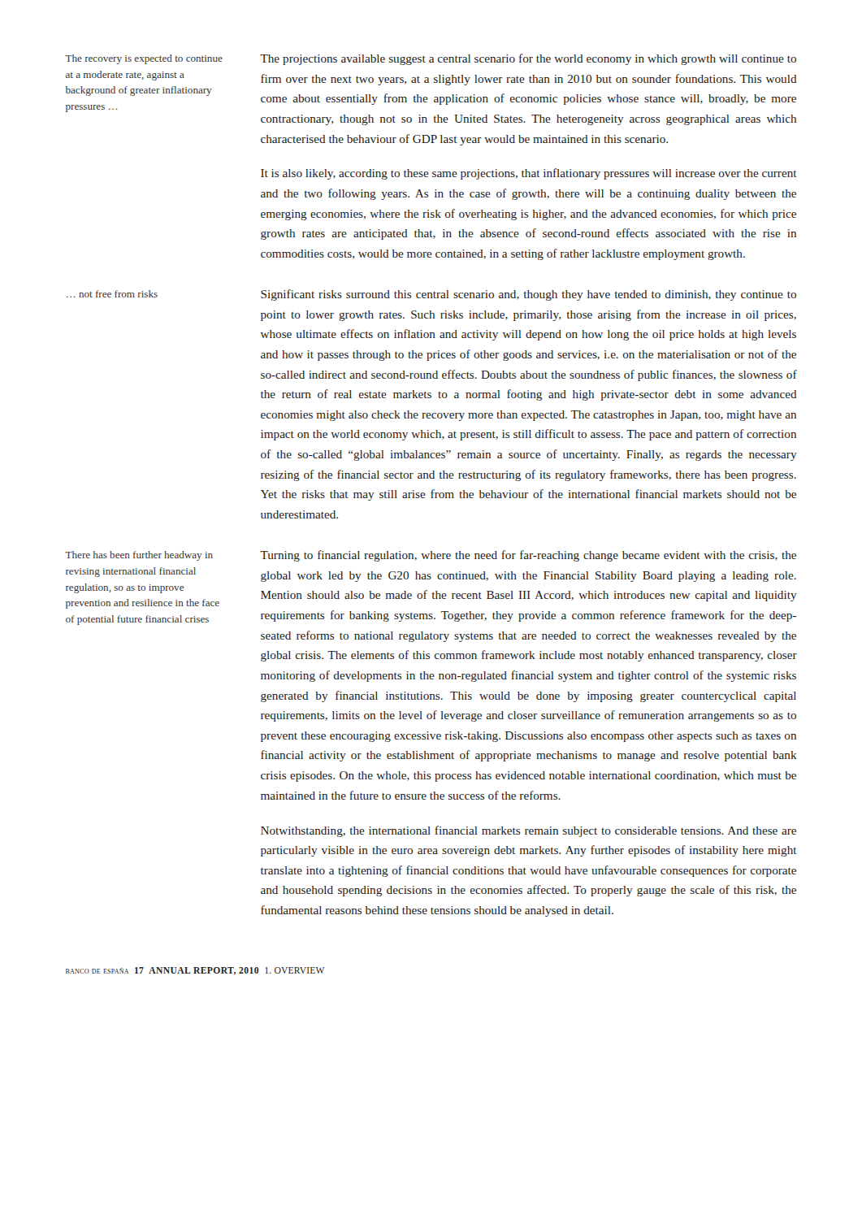The recovery is expected to continue at a moderate rate, against a background of greater inflationary pressures …
The projections available suggest a central scenario for the world economy in which growth will continue to firm over the next two years, at a slightly lower rate than in 2010 but on sounder foundations. This would come about essentially from the application of economic policies whose stance will, broadly, be more contractionary, though not so in the United States. The heterogeneity across geographical areas which characterised the behaviour of GDP last year would be maintained in this scenario.
It is also likely, according to these same projections, that inflationary pressures will increase over the current and the two following years. As in the case of growth, there will be a continuing duality between the emerging economies, where the risk of overheating is higher, and the advanced economies, for which price growth rates are anticipated that, in the absence of second-round effects associated with the rise in commodities costs, would be more contained, in a setting of rather lacklustre employment growth.
… not free from risks
Significant risks surround this central scenario and, though they have tended to diminish, they continue to point to lower growth rates. Such risks include, primarily, those arising from the increase in oil prices, whose ultimate effects on inflation and activity will depend on how long the oil price holds at high levels and how it passes through to the prices of other goods and services, i.e. on the materialisation or not of the so-called indirect and second-round effects. Doubts about the soundness of public finances, the slowness of the return of real estate markets to a normal footing and high private-sector debt in some advanced economies might also check the recovery more than expected. The catastrophes in Japan, too, might have an impact on the world economy which, at present, is still difficult to assess. The pace and pattern of correction of the so-called “global imbalances” remain a source of uncertainty. Finally, as regards the necessary resizing of the financial sector and the restructuring of its regulatory frameworks, there has been progress. Yet the risks that may still arise from the behaviour of the international financial markets should not be underestimated.
There has been further headway in revising international financial regulation, so as to improve prevention and resilience in the face of potential future financial crises
Turning to financial regulation, where the need for far-reaching change became evident with the crisis, the global work led by the G20 has continued, with the Financial Stability Board playing a leading role. Mention should also be made of the recent Basel III Accord, which introduces new capital and liquidity requirements for banking systems. Together, they provide a common reference framework for the deep-seated reforms to national regulatory systems that are needed to correct the weaknesses revealed by the global crisis. The elements of this common framework include most notably enhanced transparency, closer monitoring of developments in the non-regulated financial system and tighter control of the systemic risks generated by financial institutions. This would be done by imposing greater countercyclical capital requirements, limits on the level of leverage and closer surveillance of remuneration arrangements so as to prevent these encouraging excessive risk-taking. Discussions also encompass other aspects such as taxes on financial activity or the establishment of appropriate mechanisms to manage and resolve potential bank crisis episodes. On the whole, this process has evidenced notable international coordination, which must be maintained in the future to ensure the success of the reforms.
Notwithstanding, the international financial markets remain subject to considerable tensions. And these are particularly visible in the euro area sovereign debt markets. Any further episodes of instability here might translate into a tightening of financial conditions that would have unfavourable consequences for corporate and household spending decisions in the economies affected. To properly gauge the scale of this risk, the fundamental reasons behind these tensions should be analysed in detail.
BANCO DE ESPAÑA 17 ANNUAL REPORT, 2010 1. OVERVIEW